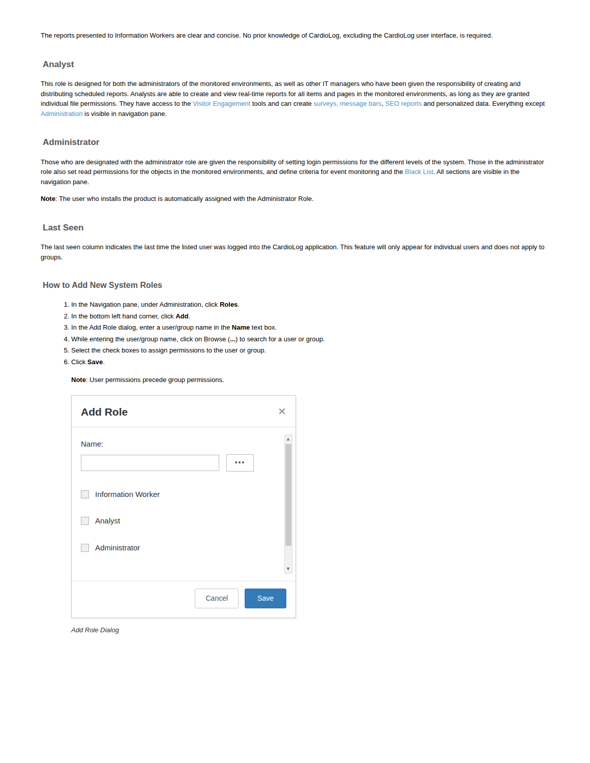The reports presented to Information Workers are clear and concise. No prior knowledge of CardioLog, excluding the CardioLog user interface, is required.
Analyst
This role is designed for both the administrators of the monitored environments, as well as other IT managers who have been given the responsibility of creating and distributing scheduled reports. Analysts are able to create and view real-time reports for all items and pages in the monitored environments, as long as they are granted individual file permissions. They have access to the Visitor Engagement tools and can create surveys, message bars, SEO reports and personalized data. Everything except Administration is visible in navigation pane.
Administrator
Those who are designated with the administrator role are given the responsibility of setting login permissions for the different levels of the system. Those in the administrator role also set read permissions for the objects in the monitored environments, and define criteria for event monitoring and the Black List. All sections are visible in the navigation pane.
Note: The user who installs the product is automatically assigned with the Administrator Role.
Last Seen
The last seen column indicates the last time the listed user was logged into the CardioLog application. This feature will only appear for individual users and does not apply to groups.
How to Add New System Roles
In the Navigation pane, under Administration, click Roles.
In the bottom left hand corner, click Add.
In the Add Role dialog, enter a user/group name in the Name text box.
While entering the user/group name, click on Browse (...) to search for a user or group.
Select the check boxes to assign permissions to the user or group.
Click Save.
Note: User permissions precede group permissions.
Add Role ✕
Name:
•••
Information Worker
Analyst
Administrator
▲
▼
Cancel
Save
Add Role Dialog